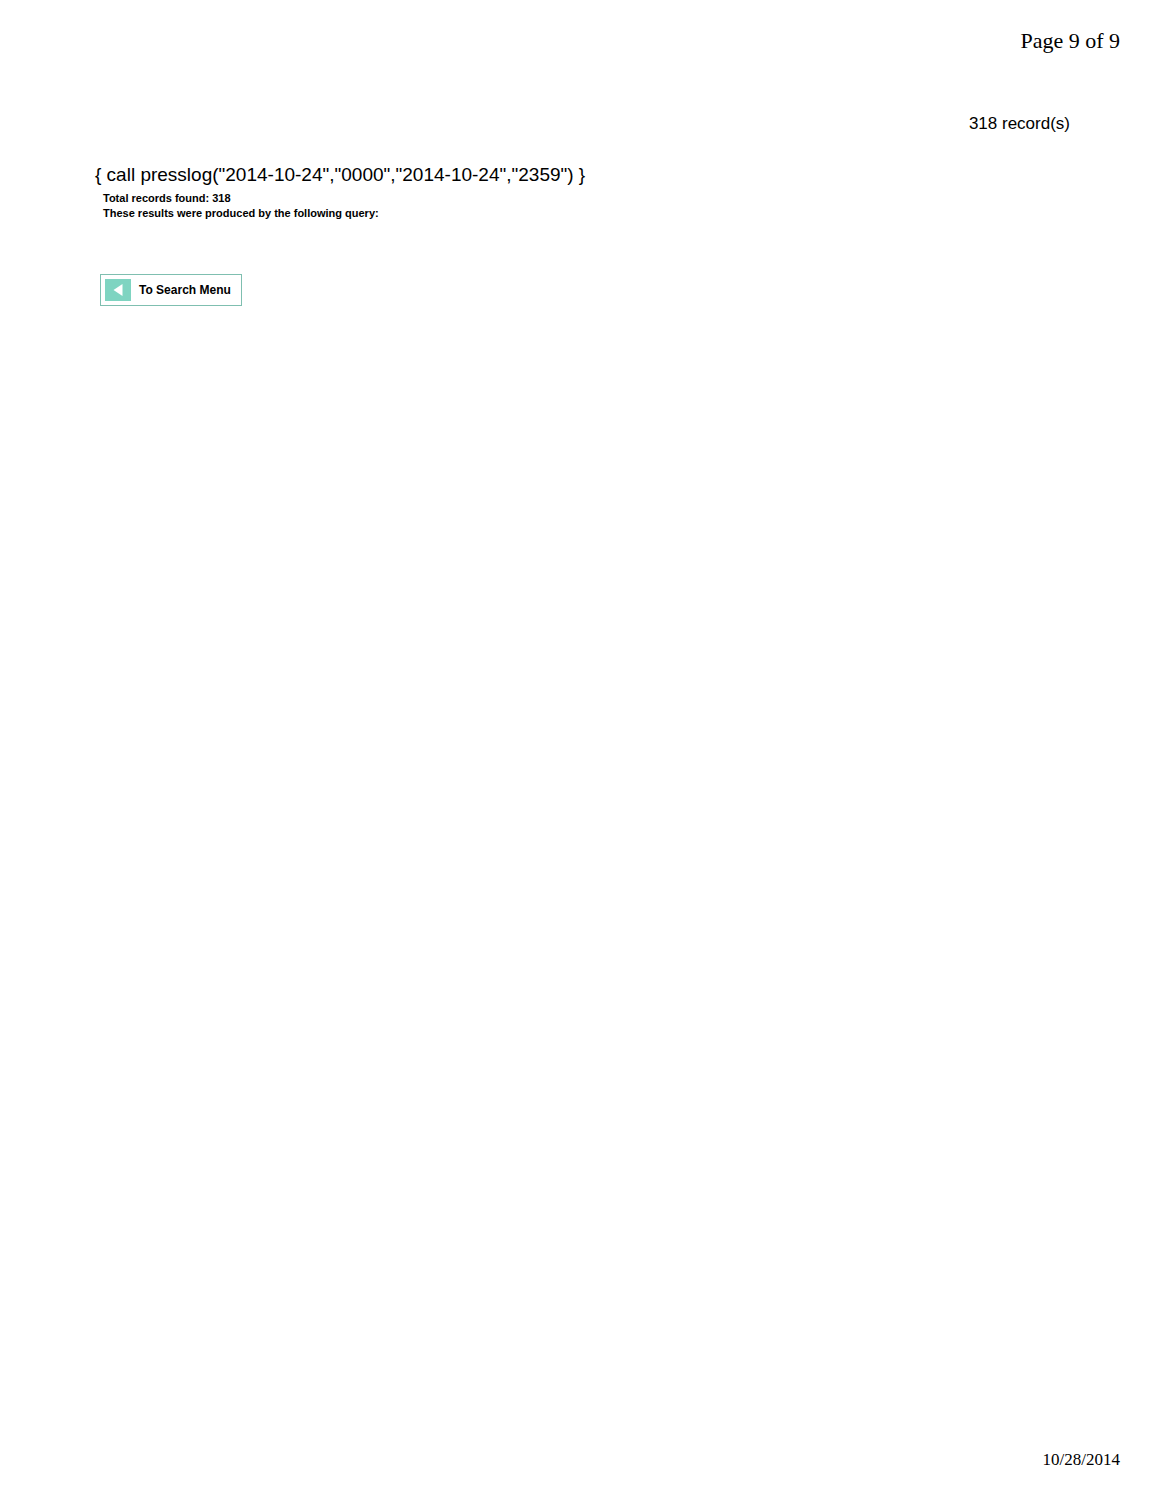Page 9 of 9
318 record(s)
{ call presslog("2014-10-24","0000","2014-10-24","2359") }
Total records found: 318
These results were produced by the following query:
To Search Menu
10/28/2014